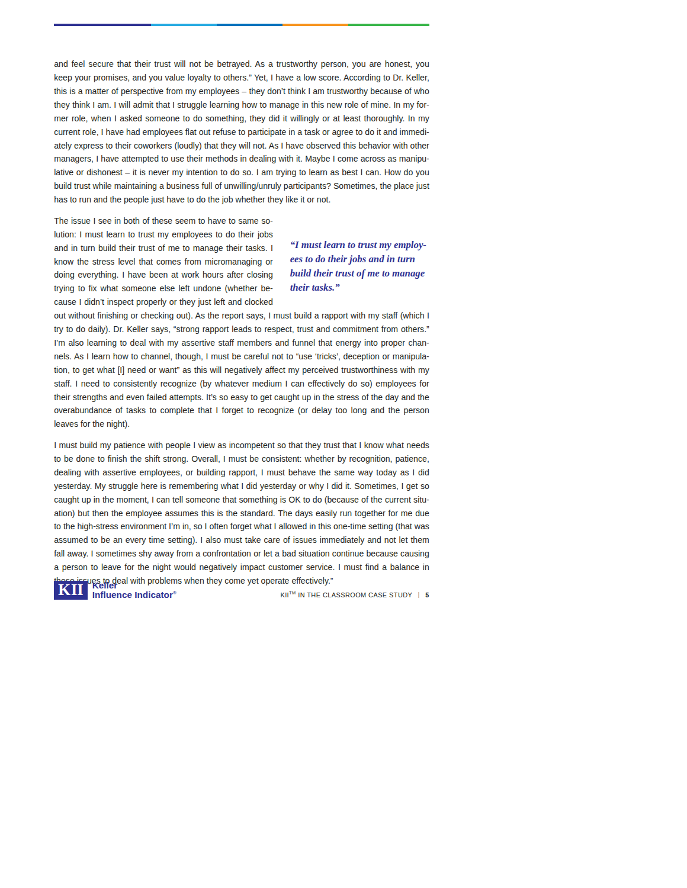and feel secure that their trust will not be betrayed. As a trustworthy person, you are honest, you keep your promises, and you value loyalty to others.” Yet, I have a low score. According to Dr. Keller, this is a matter of perspective from my employees – they don’t think I am trustworthy because of who they think I am. I will admit that I struggle learning how to manage in this new role of mine. In my former role, when I asked someone to do something, they did it willingly or at least thoroughly. In my current role, I have had employees flat out refuse to participate in a task or agree to do it and immediately express to their coworkers (loudly) that they will not. As I have observed this behavior with other managers, I have attempted to use their methods in dealing with it. Maybe I come across as manipulative or dishonest – it is never my intention to do so. I am trying to learn as best I can. How do you build trust while maintaining a business full of unwilling/unruly participants? Sometimes, the place just has to run and the people just have to do the job whether they like it or not.
“I must learn to trust my employees to do their jobs and in turn build their trust of me to manage their tasks.”
The issue I see in both of these seem to have to same solution: I must learn to trust my employees to do their jobs and in turn build their trust of me to manage their tasks. I know the stress level that comes from micromanaging or doing everything. I have been at work hours after closing trying to fix what someone else left undone (whether because I didn’t inspect properly or they just left and clocked out without finishing or checking out). As the report says, I must build a rapport with my staff (which I try to do daily). Dr. Keller says, “strong rapport leads to respect, trust and commitment from others.” I’m also learning to deal with my assertive staff members and funnel that energy into proper channels. As I learn how to channel, though, I must be careful not to “use ‘tricks’, deception or manipulation, to get what [I] need or want” as this will negatively affect my perceived trustworthiness with my staff. I need to consistently recognize (by whatever medium I can effectively do so) employees for their strengths and even failed attempts. It’s so easy to get caught up in the stress of the day and the overabundance of tasks to complete that I forget to recognize (or delay too long and the person leaves for the night).
I must build my patience with people I view as incompetent so that they trust that I know what needs to be done to finish the shift strong. Overall, I must be consistent: whether by recognition, patience, dealing with assertive employees, or building rapport, I must behave the same way today as I did yesterday. My struggle here is remembering what I did yesterday or why I did it. Sometimes, I get so caught up in the moment, I can tell someone that something is OK to do (because of the current situation) but then the employee assumes this is the standard. The days easily run together for me due to the high-stress environment I’m in, so I often forget what I allowed in this one-time setting (that was assumed to be an every time setting). I also must take care of issues immediately and not let them fall away. I sometimes shy away from a confrontation or let a bad situation continue because causing a person to leave for the night would negatively impact customer service. I must find a balance in these issues to deal with problems when they come yet operate effectively.”
KII
Keller
Influence Indicator®
KIITM IN THE CLASSROOM CASE STUDY | 5